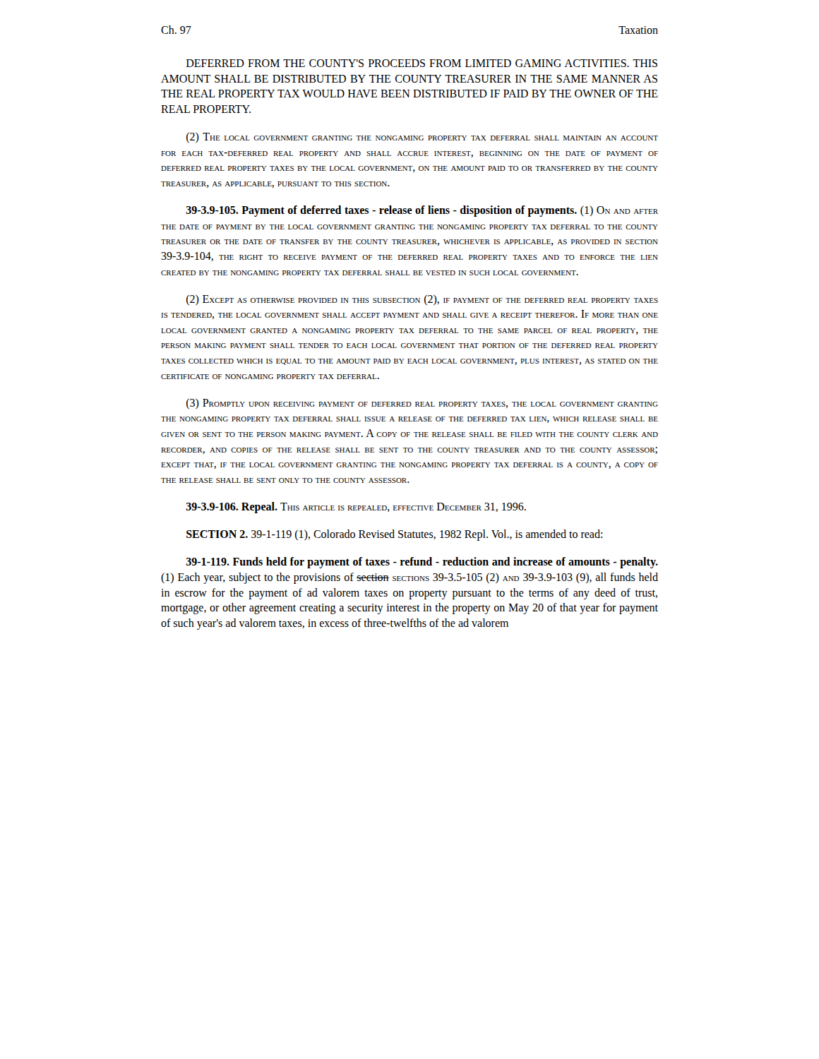Ch. 97 Taxation
DEFERRED FROM THE COUNTY'S PROCEEDS FROM LIMITED GAMING ACTIVITIES. THIS AMOUNT SHALL BE DISTRIBUTED BY THE COUNTY TREASURER IN THE SAME MANNER AS THE REAL PROPERTY TAX WOULD HAVE BEEN DISTRIBUTED IF PAID BY THE OWNER OF THE REAL PROPERTY.
(2) The local government granting the nongaming property tax deferral shall maintain an account for each tax-deferred real property and shall accrue interest, beginning on the date of payment of deferred real property taxes by the local government, on the amount paid to or transferred by the county treasurer, as applicable, pursuant to this section.
39-3.9-105. Payment of deferred taxes - release of liens - disposition of payments. (1) On and after the date of payment by the local government granting the nongaming property tax deferral to the county treasurer or the date of transfer by the county treasurer, whichever is applicable, as provided in section 39-3.9-104, the right to receive payment of the deferred real property taxes and to enforce the lien created by the nongaming property tax deferral shall be vested in such local government.
(2) Except as otherwise provided in this subsection (2), if payment of the deferred real property taxes is tendered, the local government shall accept payment and shall give a receipt therefor. If more than one local government granted a nongaming property tax deferral to the same parcel of real property, the person making payment shall tender to each local government that portion of the deferred real property taxes collected which is equal to the amount paid by each local government, plus interest, as stated on the certificate of nongaming property tax deferral.
(3) Promptly upon receiving payment of deferred real property taxes, the local government granting the nongaming property tax deferral shall issue a release of the deferred tax lien, which release shall be given or sent to the person making payment. A copy of the release shall be filed with the county clerk and recorder, and copies of the release shall be sent to the county treasurer and to the county assessor; except that, if the local government granting the nongaming property tax deferral is a county, a copy of the release shall be sent only to the county assessor.
39-3.9-106. Repeal. This article is repealed, effective December 31, 1996.
SECTION 2. 39-1-119 (1), Colorado Revised Statutes, 1982 Repl. Vol., is amended to read:
39-1-119. Funds held for payment of taxes - refund - reduction and increase of amounts - penalty. (1) Each year, subject to the provisions of section sections 39-3.5-105 (2) and 39-3.9-103 (9), all funds held in escrow for the payment of ad valorem taxes on property pursuant to the terms of any deed of trust, mortgage, or other agreement creating a security interest in the property on May 20 of that year for payment of such year's ad valorem taxes, in excess of three-twelfths of the ad valorem